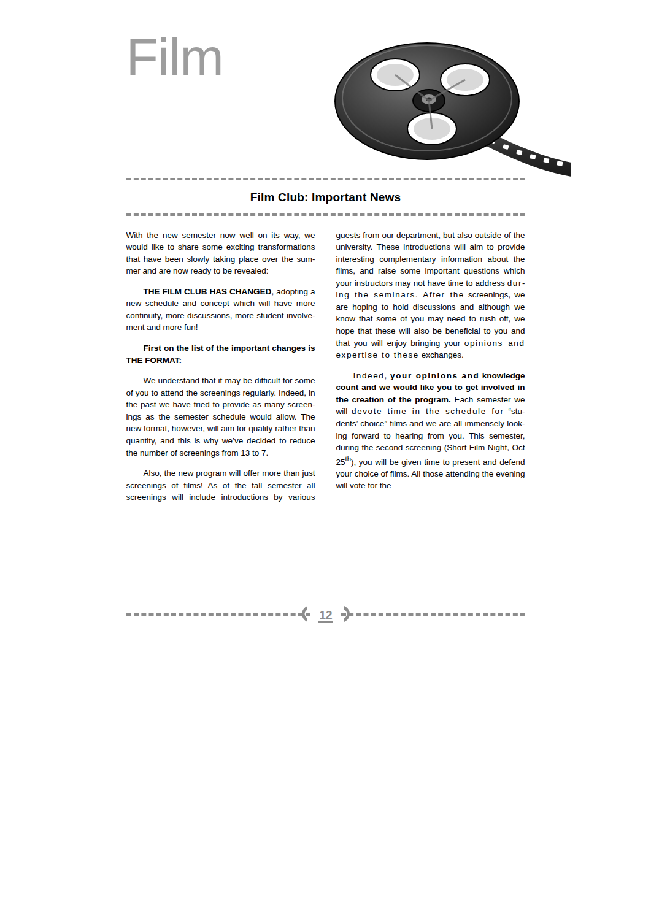Film
Film Club: Important News
With the new semester now well on its way, we would like to share some exciting transformations that have been slowly taking place over the summer and are now ready to be revealed:
THE FILM CLUB HAS CHANGED, adopting a new schedule and concept which will have more continuity, more discussions, more student involvement and more fun!
First on the list of the important changes is THE FORMAT:
We understand that it may be difficult for some of you to attend the screenings regularly. Indeed, in the past we have tried to provide as many screenings as the semester schedule would allow. The new format, however, will aim for quality rather than quantity, and this is why we’ve decided to reduce the number of screenings from 13 to 7.
Also, the new program will offer more than just screenings of films! As of the fall semester all screenings will include introductions by various guests from our department, but also outside of the university. These introductions will aim to provide interesting complementary information about the films, and raise some important questions which your instructors may not have time to address during the seminars. After the screenings, we are hoping to hold discussions and although we know that some of you may need to rush off, we hope that these will also be beneficial to you and that you will enjoy bringing your opinions and expertise to these exchanges.
Indeed, your opinions and knowledge count and we would like you to get involved in the creation of the program. Each semester we will devote time in the schedule for “students’ choice” films and we are all immensely looking forward to hearing from you. This semester, during the second screening (Short Film Night, Oct 25th), you will be given time to present and defend your choice of films. All those attending the evening will vote for the
12